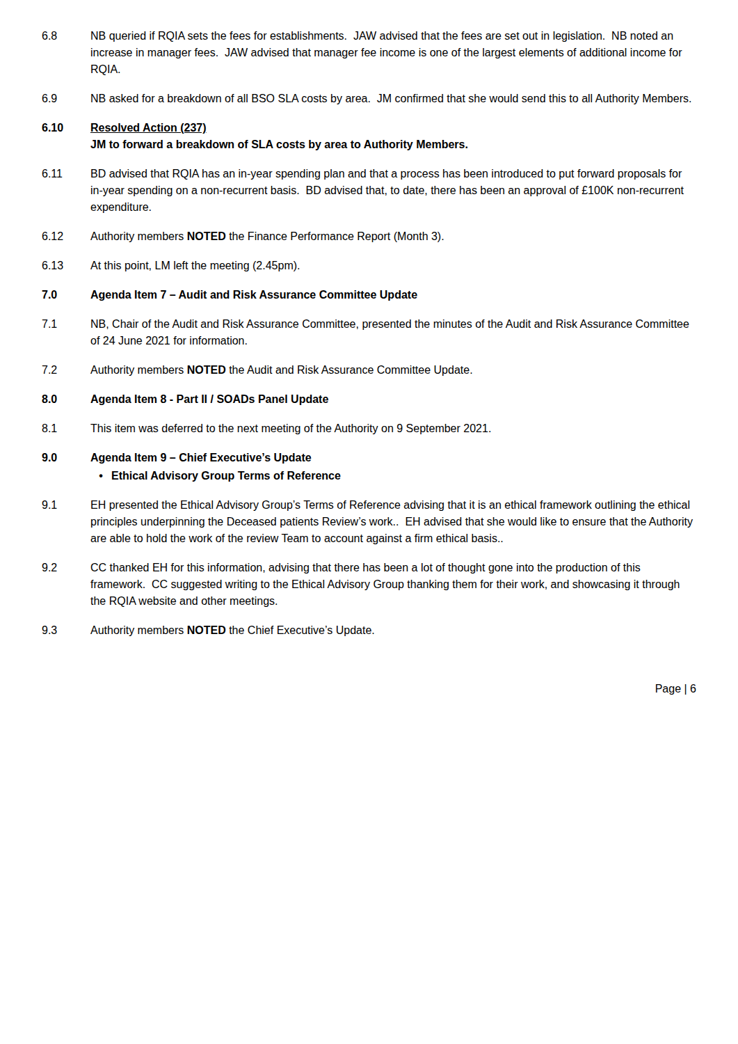6.8
NB queried if RQIA sets the fees for establishments. JAW advised that the fees are set out in legislation. NB noted an increase in manager fees. JAW advised that manager fee income is one of the largest elements of additional income for RQIA.
6.9
NB asked for a breakdown of all BSO SLA costs by area. JM confirmed that she would send this to all Authority Members.
6.10
Resolved Action (237)
JM to forward a breakdown of SLA costs by area to Authority Members.
6.11
BD advised that RQIA has an in-year spending plan and that a process has been introduced to put forward proposals for in-year spending on a non-recurrent basis. BD advised that, to date, there has been an approval of £100K non-recurrent expenditure.
6.12
Authority members NOTED the Finance Performance Report (Month 3).
6.13
At this point, LM left the meeting (2.45pm).
7.0
Agenda Item 7 – Audit and Risk Assurance Committee Update
7.1
NB, Chair of the Audit and Risk Assurance Committee, presented the minutes of the Audit and Risk Assurance Committee of 24 June 2021 for information.
7.2
Authority members NOTED the Audit and Risk Assurance Committee Update.
8.0
Agenda Item 8 - Part II / SOADs Panel Update
8.1
This item was deferred to the next meeting of the Authority on 9 September 2021.
9.0
Agenda Item 9 – Chief Executive’s Update
•
Ethical Advisory Group Terms of Reference
9.1
EH presented the Ethical Advisory Group’s Terms of Reference advising that it is an ethical framework outlining the ethical principles underpinning the Deceased patients Review’s work.. EH advised that she would like to ensure that the Authority are able to hold the work of the review Team to account against a firm ethical basis..
9.2
CC thanked EH for this information, advising that there has been a lot of thought gone into the production of this framework. CC suggested writing to the Ethical Advisory Group thanking them for their work, and showcasing it through the RQIA website and other meetings.
9.3
Authority members NOTED the Chief Executive’s Update.
Page | 6